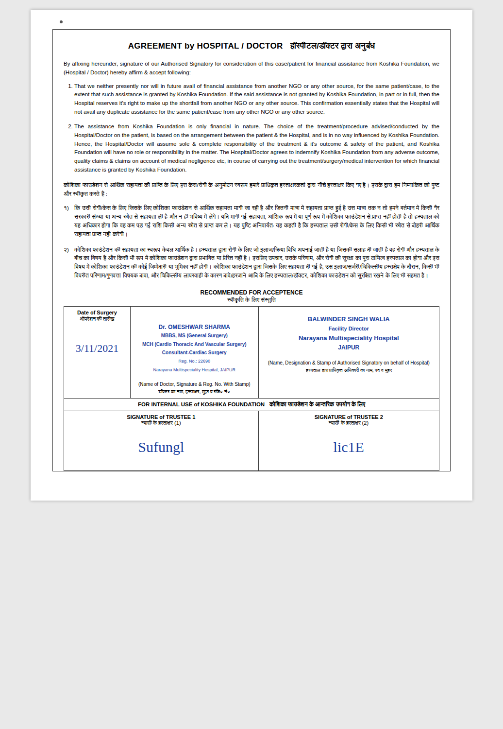AGREEMENT by HOSPITAL / DOCTOR हॉस्पीटल/डॉक्टर द्वारा अनुबंध
By affixing hereunder, signature of our Authorised Signatory for consideration of this case/patient for financial assistance from Koshika Foundation, we (Hospital / Doctor) hereby affirm & accept following:
That we neither presently nor will in future avail of financial assistance from another NGO or any other source, for the same patient/case, to the extent that such assistance is granted by Koshika Foundation. If the said assistance is not granted by Koshika Foundation, in part or in full, then the Hospital reserves it's right to make up the shortfall from another NGO or any other source. This confirmation essentially states that the Hospital will not avail any duplicate assistance for the same patient/case from any other NGO or any other source.
The assistance from Koshika Foundation is only financial in nature. The choice of the treatment/procedure advised/conducted by the Hospital/Doctor on the patient, is based on the arrangement between the patient & the Hospital, and is in no way influenced by Koshika Foundation. Hence, the Hospital/Doctor will assume sole & complete responsibility of the treatment & it's outcome & safety of the patient, and Koshika Foundation will have no role or responsibility in the matter. The Hospital/Doctor agrees to indemnify Koshika Foundation from any adverse outcome, quality claims & claims on account of medical negligence etc, in course of carrying out the treatment/surgery/medical intervention for which financial assistance is granted by Koshika Foundation.
कोशिका फाउंडेशन से आर्थिक सहायता की प्राप्ति के लिए इस केस/रोगी के अनुमोदन स्वरूप हमारे प्राधिकृत हस्ताक्षरकर्ता द्वारा नीचे हस्ताक्षर किए गए हैं। इसके द्वारा हम निम्नांकित को पुष्ट और स्वीकृत करते हैं :
१) कि उसी रोगी/केस के लिए जिसके लिए कोशिका फाउंडेशन से आर्थिक सहायता मांगी जा रही है और जितनी मात्रा में सहायता प्राप्त हुई है उस मात्रा तक न तो हमने वर्तमान में किसी गैर सरकारी संख्या या अन्य स्रोत से सहायता ली है और न ही भविष्य में लेंगे। यदि मांगी गई सहायता, आंशिक रूप में या पूर्ण रूप में कोशिका फाउंडेशन से प्राप्त नहीं होती है तो हस्पताल को यह अधिकार होगा कि वह कम पड़ गई राशि किसी अन्य स्रोत से प्राप्त कर ले। यह पुष्टि अनिवार्यतः यह कहती है कि हस्पताल उसी रोगी/केस के लिए किसी भी स्रोत से दोहरी आर्थिक सहायता प्राप्त नहीं करेगी।
२) कोशिका फाउंडेशन की सहायता का स्वरूप केवल आर्थिक है। हस्पताल द्वारा रोगी के लिए जो इलाज/क्रिया विधि अपनाई जाती है या जिसकी सलाह दी जाती है वह रोगी और हस्पताल के बीच का विषय है और किसी भी रूप में कोशिका फाउंडेशन द्वारा प्रभावित या प्रेरित नहीं है। इसलिए उपचार, उसके परिणाम, और रोगी की सुरक्षा का पूरा दायित्व हस्पताल का होगा और इस विषय में कोशिका फाउंडेशन की कोई जिम्मेदारी या भूमिका नहीं होगी। कोशिका फाउंडेशन द्वारा जिसके लिए सहायता दी गई है, उस इलाज/सर्जरी/चिकित्सीय हस्तक्षेप के दौरान, किसी भी विपरीत परिणाम/गुणवत्ता विषयक दावा, और चिकित्सीय लापरवाही के कारण दावे/हरजाने आदि के लिए हस्पताल/डॉक्टर, कोशिका फाउंडेशन को सुरक्षित रखने के लिए भी सहमत है।
RECOMMENDED FOR ACCEPTENCE स्वीकृति के लिए संस्तुति
| Date of Surgery ऑपरेशन की तारीख 3/11/2021 | Dr. OMESHWAR SHARMA MBBS, MS (General Surgery) MCH (Cardio Thoracic And Vascular Surgery) Consultant-Cardiac Surgery Reg. No.: 22690 Narayana Multispeciality Hospital, JAIPUR (Name of Doctor, Signature & Reg. No. With Stamp) डॉक्टर का नाम, हस्ताक्षर, मुहर व रजि० नं० | BALWINDER SINGH WALIA Facility Director Narayana Multispeciality Hospital JAIPUR (Name, Designation & Stamp of Authorised Signatory on behalf of Hospital) हस्पताल द्वारा प्राधिकृत अधिकारी का नाम, पद व मुहर |
| FOR INTERNAL USE of KOSHIKA FOUNDATION कोशिका फाउंडेशन के आन्तरिक उपयोग के लिए |
| SIGNATURE of TRUSTEE 1 न्यासी के हस्ताक्षर (1) Sufungl | SIGNATURE of TRUSTEE 2 न्यासी के हस्ताक्षर (2) lic1E |